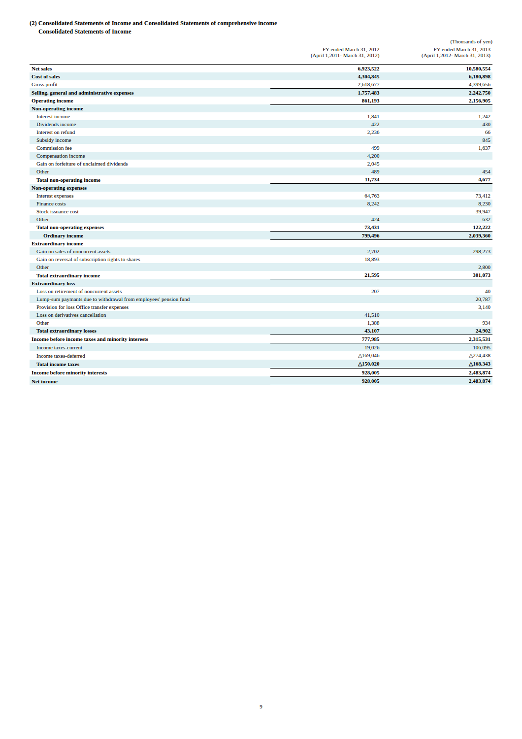(2) Consolidated Statements of Income and Consolidated Statements of comprehensive income
Consolidated Statements of Income
(Thousands of yen)
| | FY ended March 31, 2012 (April 1,2011- March 31, 2012) | FY ended March 31, 2013 (April 1,2012- March 31, 2013) |
| --- | --- | --- |
| Net sales | 6,923,522 | 10,580,554 |
| Cost of sales | 4,304,845 | 6,180,898 |
| Gross profit | 2,618,677 | 4,399,656 |
| Selling, general and administrative expenses | 1,757,483 | 2,242,750 |
| Operating income | 861,193 | 2,156,905 |
| Non-operating income | | |
| Interest income | 1,841 | 1,242 |
| Dividends income | 422 | 430 |
| Interest on refund | 2,236 | 66 |
| Subsidy income | | 845 |
| Commission fee | 499 | 1,637 |
| Compensation income | 4,200 | |
| Gain on forfeiture of unclaimed dividends | 2,045 | |
| Other | 489 | 454 |
| Total non-operating income | 11,734 | 4,677 |
| Non-operating expenses | | |
| Interest expenses | 64,763 | 73,412 |
| Finance costs | 8,242 | 8,230 |
| Stock issuance cost | | 39,947 |
| Other | 424 | 632 |
| Total non-operating expenses | 73,431 | 122,222 |
| Ordinary income | 799,496 | 2,039,360 |
| Extraordinary income | | |
| Gain on sales of noncurrent assets | 2,702 | 298,273 |
| Gain on reversal of subscription rights to shares | 18,893 | |
| Other | | 2,800 |
| Total extraordinary income | 21,595 | 301,073 |
| Extraordinary loss | | |
| Loss on retirement of noncurrent assets | 207 | 40 |
| Lump-sum paymants due to withdrawal from employees' pension fund | | 20,787 |
| Provision for loss Office transfer expenses | | 3,140 |
| Loss on derivatives cancellation | 41,510 | |
| Other | 1,388 | 934 |
| Total extraordinary losses | 43,107 | 24,902 |
| Income before income taxes and minority interests | 777,985 | 2,315,531 |
| Income taxes-current | 19,026 | 106,095 |
| Income taxes-deferred | △169,046 | △274,438 |
| Total income taxes | △150,020 | △168,343 |
| Income before minority interests | 928,005 | 2,483,874 |
| Net income | 928,005 | 2,483,874 |
9